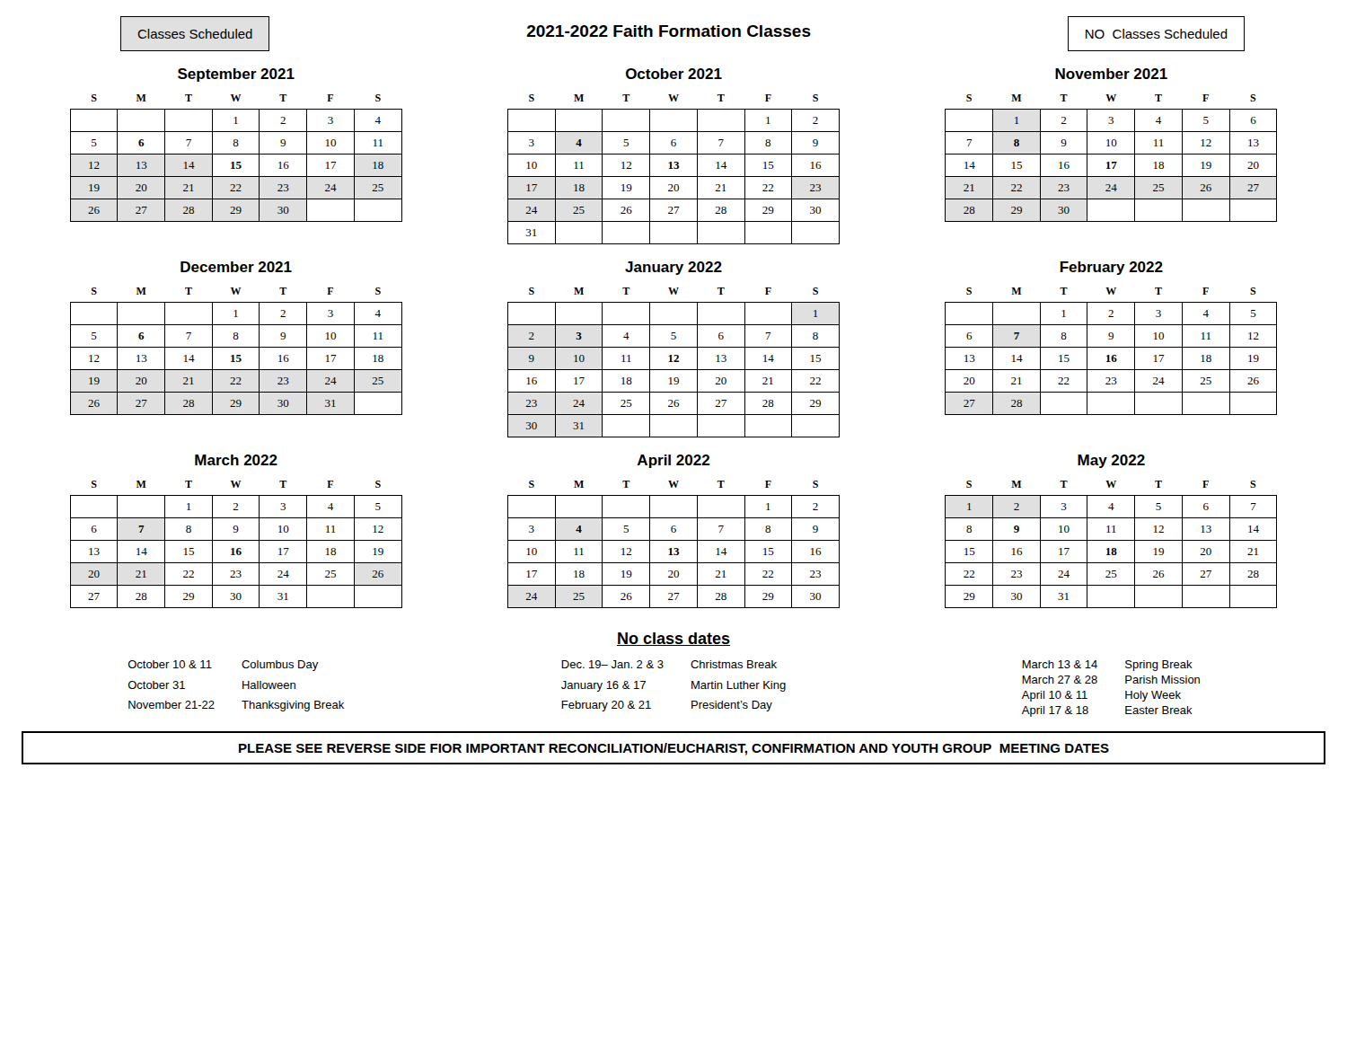Classes Scheduled
2021-2022 Faith Formation Classes
NO Classes Scheduled
September 2021
| S | M | T | W | T | F | S |
| --- | --- | --- | --- | --- | --- | --- |
| | | | 1 | 2 | 3 | 4 |
| 5 | 6 | 7 | 8 | 9 | 10 | 11 |
| 12 | 13 | 14 | 15 | 16 | 17 | 18 |
| 19 | 20 | 21 | 22 | 23 | 24 | 25 |
| 26 | 27 | 28 | 29 | 30 | | |
October 2021
| S | M | T | W | T | F | S |
| --- | --- | --- | --- | --- | --- | --- |
| | | | | | 1 | 2 |
| 3 | 4 | 5 | 6 | 7 | 8 | 9 |
| 10 | 11 | 12 | 13 | 14 | 15 | 16 |
| 17 | 18 | 19 | 20 | 21 | 22 | 23 |
| 24 | 25 | 26 | 27 | 28 | 29 | 30 |
| 31 | | | | | | |
November 2021
| S | M | T | W | T | F | S |
| --- | --- | --- | --- | --- | --- | --- |
| | 1 | 2 | 3 | 4 | 5 | 6 |
| 7 | 8 | 9 | 10 | 11 | 12 | 13 |
| 14 | 15 | 16 | 17 | 18 | 19 | 20 |
| 21 | 22 | 23 | 24 | 25 | 26 | 27 |
| 28 | 29 | 30 | | | | |
December 2021
| S | M | T | W | T | F | S |
| --- | --- | --- | --- | --- | --- | --- |
| | | | 1 | 2 | 3 | 4 |
| 5 | 6 | 7 | 8 | 9 | 10 | 11 |
| 12 | 13 | 14 | 15 | 16 | 17 | 18 |
| 19 | 20 | 21 | 22 | 23 | 24 | 25 |
| 26 | 27 | 28 | 29 | 30 | 31 | |
January 2022
| S | M | T | W | T | F | S |
| --- | --- | --- | --- | --- | --- | --- |
| | | | | | | 1 |
| 2 | 3 | 4 | 5 | 6 | 7 | 8 |
| 9 | 10 | 11 | 12 | 13 | 14 | 15 |
| 16 | 17 | 18 | 19 | 20 | 21 | 22 |
| 23 | 24 | 25 | 26 | 27 | 28 | 29 |
| 30 | 31 | | | | | |
February 2022
| S | M | T | W | T | F | S |
| --- | --- | --- | --- | --- | --- | --- |
| | | 1 | 2 | 3 | 4 | 5 |
| 6 | 7 | 8 | 9 | 10 | 11 | 12 |
| 13 | 14 | 15 | 16 | 17 | 18 | 19 |
| 20 | 21 | 22 | 23 | 24 | 25 | 26 |
| 27 | 28 | | | | | |
March 2022
| S | M | T | W | T | F | S |
| --- | --- | --- | --- | --- | --- | --- |
| | | 1 | 2 | 3 | 4 | 5 |
| 6 | 7 | 8 | 9 | 10 | 11 | 12 |
| 13 | 14 | 15 | 16 | 17 | 18 | 19 |
| 20 | 21 | 22 | 23 | 24 | 25 | 26 |
| 27 | 28 | 29 | 30 | 31 | | |
April 2022
| S | M | T | W | T | F | S |
| --- | --- | --- | --- | --- | --- | --- |
| | | | | | 1 | 2 |
| 3 | 4 | 5 | 6 | 7 | 8 | 9 |
| 10 | 11 | 12 | 13 | 14 | 15 | 16 |
| 17 | 18 | 19 | 20 | 21 | 22 | 23 |
| 24 | 25 | 26 | 27 | 28 | 29 | 30 |
May 2022
| S | M | T | W | T | F | S |
| --- | --- | --- | --- | --- | --- | --- |
| 1 | 2 | 3 | 4 | 5 | 6 | 7 |
| 8 | 9 | 10 | 11 | 12 | 13 | 14 |
| 15 | 16 | 17 | 18 | 19 | 20 | 21 |
| 22 | 23 | 24 | 25 | 26 | 27 | 28 |
| 29 | 30 | 31 | | | | |
No class dates
October 10 & 11
Columbus Day
October 31
Halloween
November 21-22
Thanksgiving Break
Dec. 19– Jan. 2 & 3
Christmas Break
January 16 & 17
Martin Luther King
February 20 & 21
President’s Day
March 13 & 14
Spring Break
March 27 & 28
Parish Mission
April 10 & 11
Holy Week
April 17 & 18
Easter Break
PLEASE SEE REVERSE SIDE FIOR IMPORTANT RECONCILIATION/EUCHARIST, CONFIRMATION AND YOUTH GROUP MEETING DATES